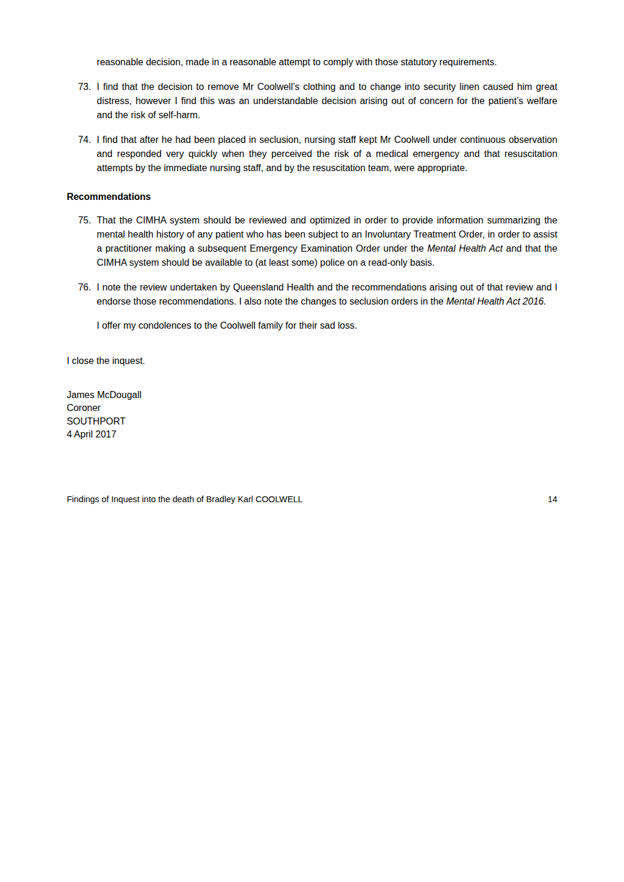reasonable decision, made in a reasonable attempt to comply with those statutory requirements.
73. I find that the decision to remove Mr Coolwell’s clothing and to change into security linen caused him great distress, however I find this was an understandable decision arising out of concern for the patient’s welfare and the risk of self-harm.
74. I find that after he had been placed in seclusion, nursing staff kept Mr Coolwell under continuous observation and responded very quickly when they perceived the risk of a medical emergency and that resuscitation attempts by the immediate nursing staff, and by the resuscitation team, were appropriate.
Recommendations
75. That the CIMHA system should be reviewed and optimized in order to provide information summarizing the mental health history of any patient who has been subject to an Involuntary Treatment Order, in order to assist a practitioner making a subsequent Emergency Examination Order under the Mental Health Act and that the CIMHA system should be available to (at least some) police on a read-only basis.
76. I note the review undertaken by Queensland Health and the recommendations arising out of that review and I endorse those recommendations. I also note the changes to seclusion orders in the Mental Health Act 2016.
I offer my condolences to the Coolwell family for their sad loss.
I close the inquest.
James McDougall
Coroner
SOUTHPORT
4 April 2017
Findings of Inquest into the death of Bradley Karl COOLWELL 14